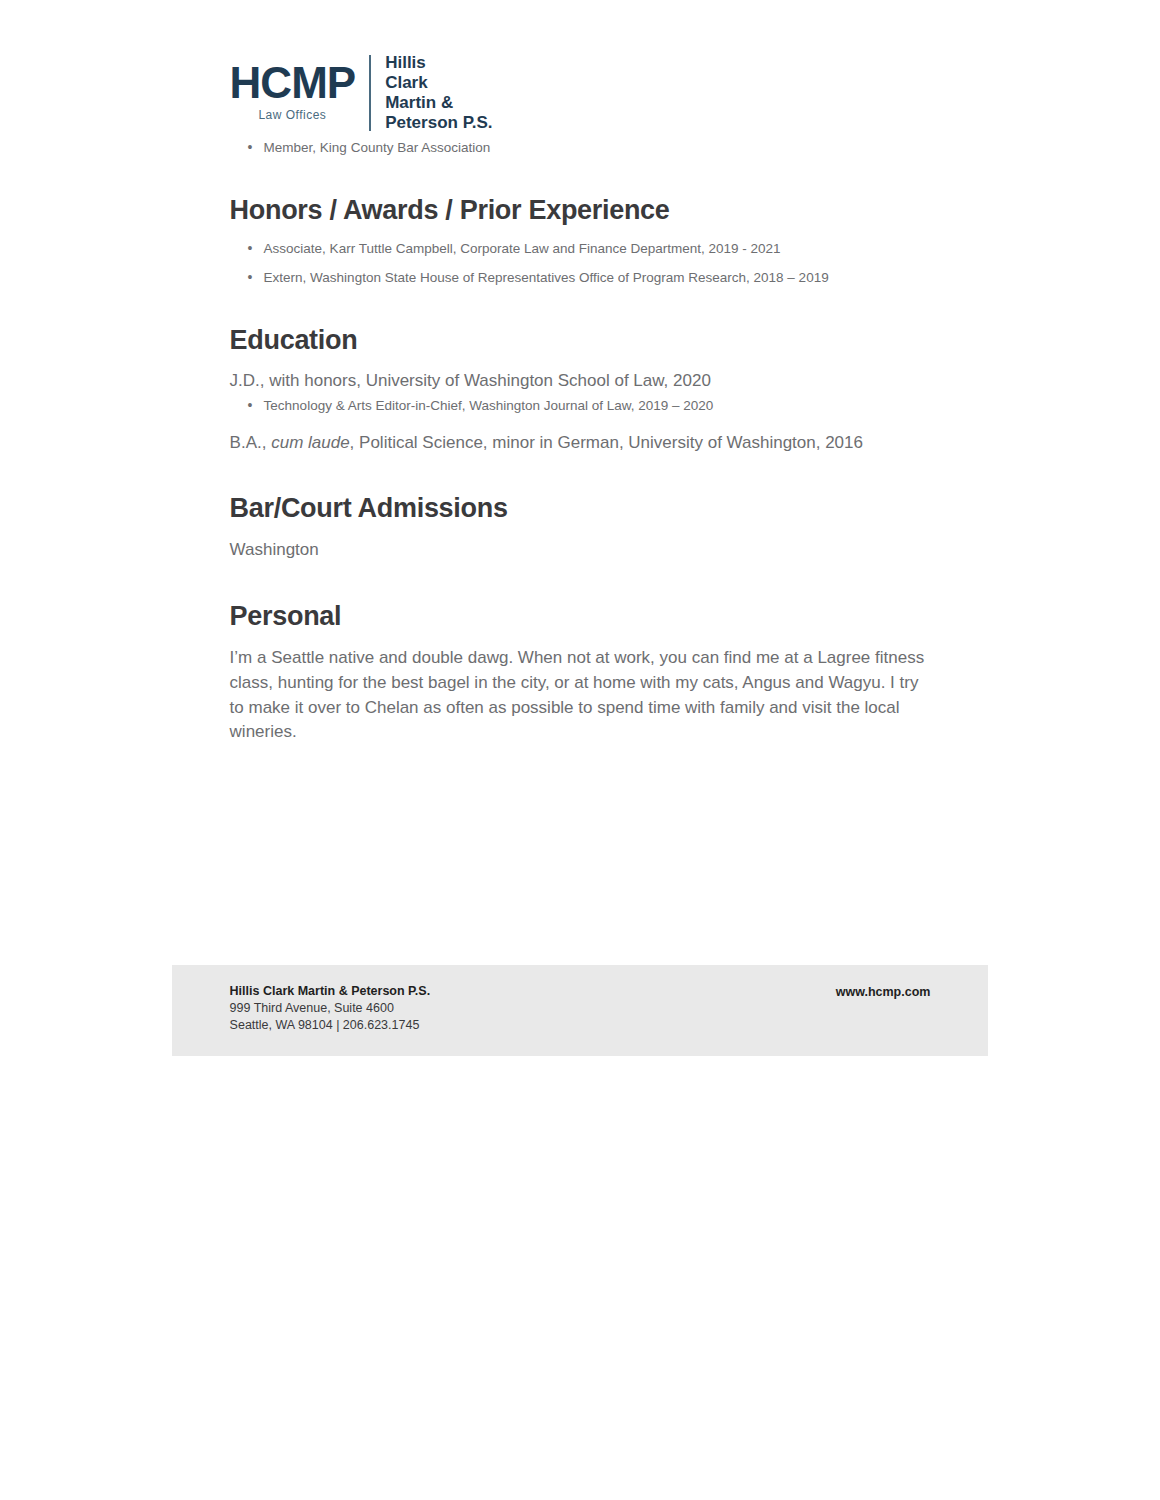HCMP
Law Offices
Hillis
Clark
Martin &
Peterson P.S.
Member, King County Bar Association
Honors / Awards / Prior Experience
Associate, Karr Tuttle Campbell, Corporate Law and Finance Department, 2019 - 2021
Extern, Washington State House of Representatives Office of Program Research, 2018 – 2019
Education
J.D., with honors, University of Washington School of Law, 2020
Technology & Arts Editor-in-Chief, Washington Journal of Law, 2019 – 2020
B.A., cum laude, Political Science, minor in German, University of Washington, 2016
Bar/Court Admissions
Washington
Personal
I’m a Seattle native and double dawg. When not at work, you can find me at a Lagree fitness class, hunting for the best bagel in the city, or at home with my cats, Angus and Wagyu. I try to make it over to Chelan as often as possible to spend time with family and visit the local wineries.
Hillis Clark Martin & Peterson P.S.
999 Third Avenue, Suite 4600
Seattle, WA 98104 | 206.623.1745
www.hcmp.com